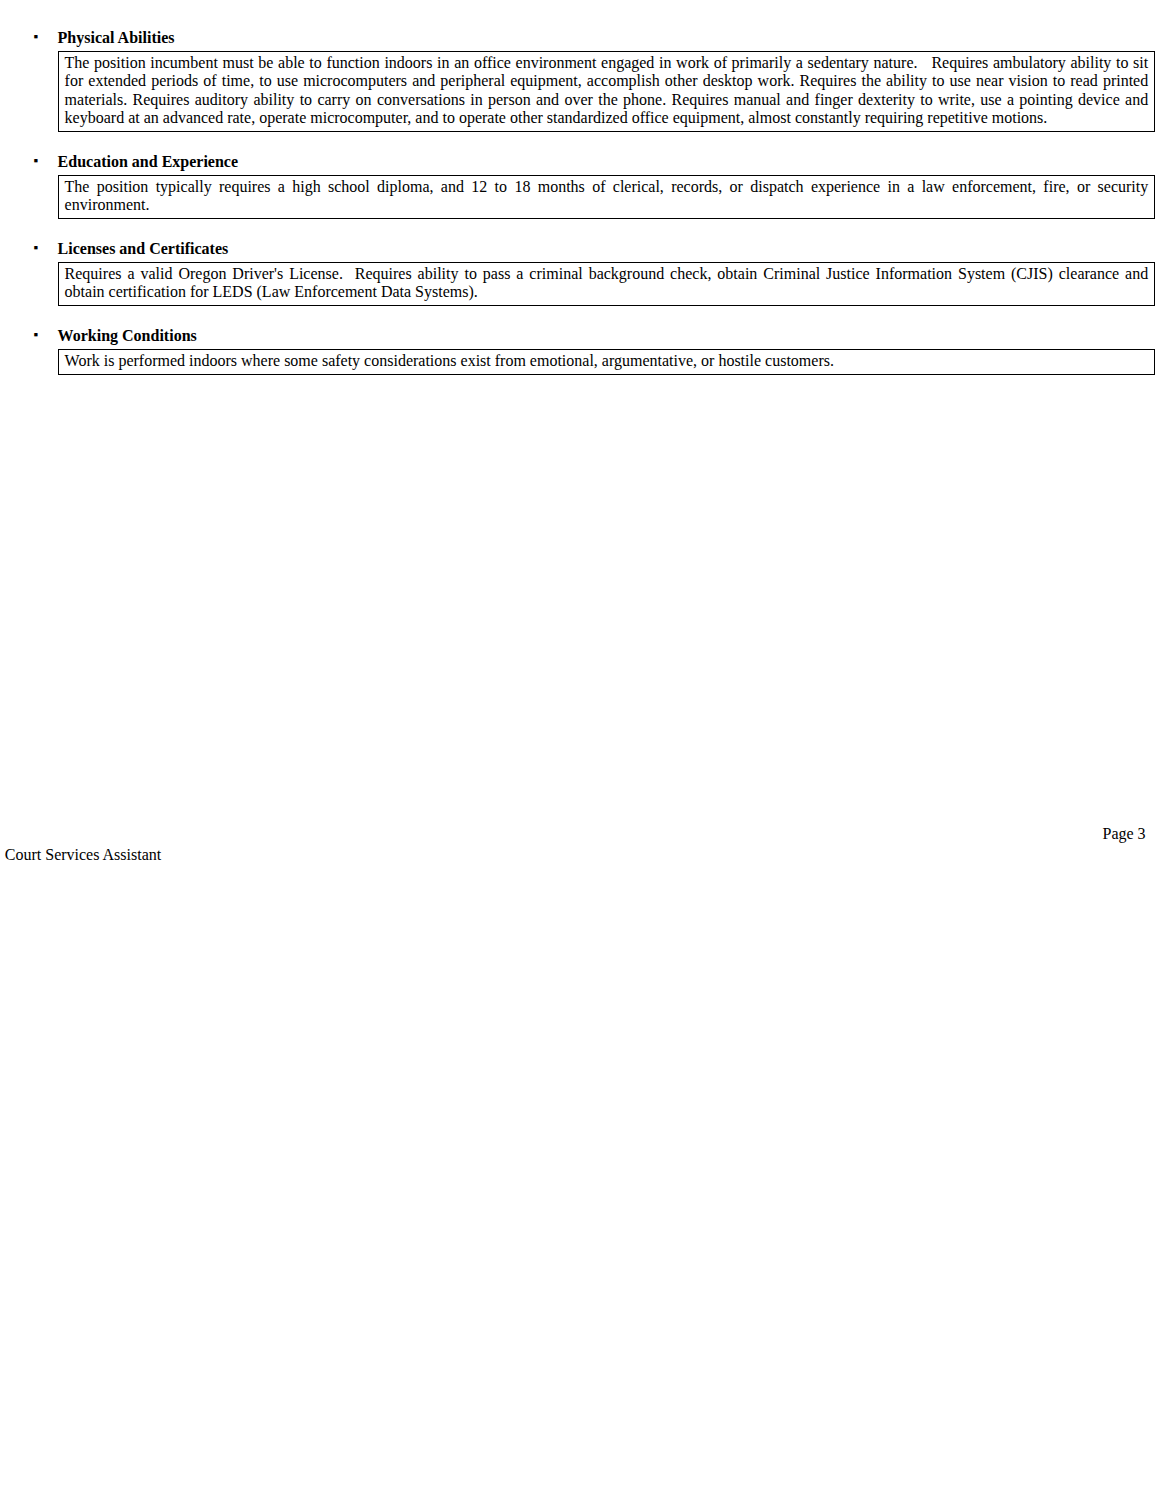Physical Abilities
The position incumbent must be able to function indoors in an office environment engaged in work of primarily a sedentary nature. Requires ambulatory ability to sit for extended periods of time, to use microcomputers and peripheral equipment, accomplish other desktop work. Requires the ability to use near vision to read printed materials. Requires auditory ability to carry on conversations in person and over the phone. Requires manual and finger dexterity to write, use a pointing device and keyboard at an advanced rate, operate microcomputer, and to operate other standardized office equipment, almost constantly requiring repetitive motions.
Education and Experience
The position typically requires a high school diploma, and 12 to 18 months of clerical, records, or dispatch experience in a law enforcement, fire, or security environment.
Licenses and Certificates
Requires a valid Oregon Driver's License. Requires ability to pass a criminal background check, obtain Criminal Justice Information System (CJIS) clearance and obtain certification for LEDS (Law Enforcement Data Systems).
Working Conditions
Work is performed indoors where some safety considerations exist from emotional, argumentative, or hostile customers.
Page 3
Court Services Assistant